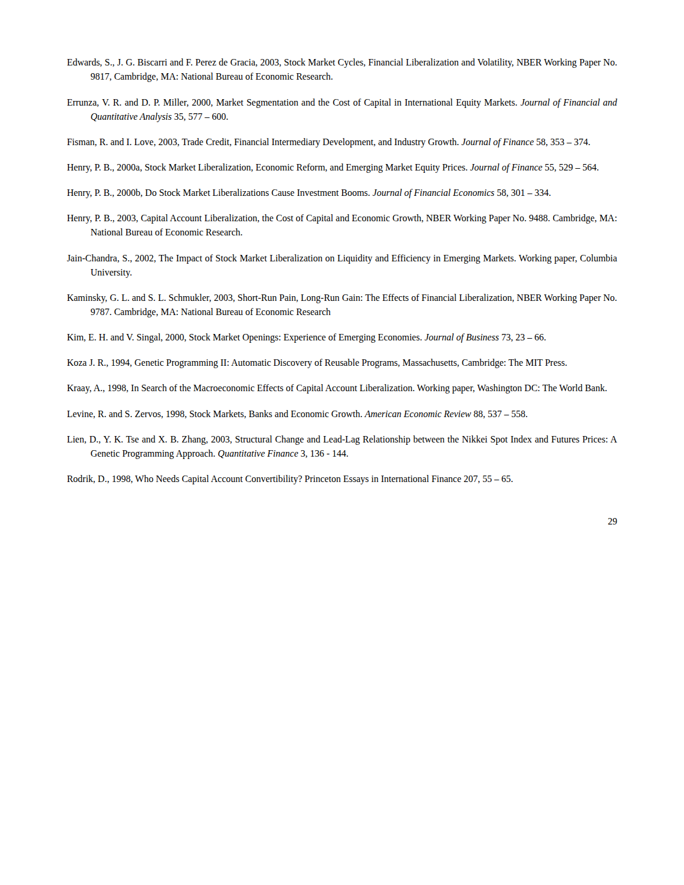Edwards, S., J. G. Biscarri and F. Perez de Gracia, 2003, Stock Market Cycles, Financial Liberalization and Volatility, NBER Working Paper No. 9817, Cambridge, MA: National Bureau of Economic Research.
Errunza, V. R. and D. P. Miller, 2000, Market Segmentation and the Cost of Capital in International Equity Markets. Journal of Financial and Quantitative Analysis 35, 577 – 600.
Fisman, R. and I. Love, 2003, Trade Credit, Financial Intermediary Development, and Industry Growth. Journal of Finance 58, 353 – 374.
Henry, P. B., 2000a, Stock Market Liberalization, Economic Reform, and Emerging Market Equity Prices. Journal of Finance 55, 529 – 564.
Henry, P. B., 2000b, Do Stock Market Liberalizations Cause Investment Booms. Journal of Financial Economics 58, 301 – 334.
Henry, P. B., 2003, Capital Account Liberalization, the Cost of Capital and Economic Growth, NBER Working Paper No. 9488. Cambridge, MA: National Bureau of Economic Research.
Jain-Chandra, S., 2002, The Impact of Stock Market Liberalization on Liquidity and Efficiency in Emerging Markets. Working paper, Columbia University.
Kaminsky, G. L. and S. L. Schmukler, 2003, Short-Run Pain, Long-Run Gain: The Effects of Financial Liberalization, NBER Working Paper No. 9787. Cambridge, MA: National Bureau of Economic Research
Kim, E. H. and V. Singal, 2000, Stock Market Openings: Experience of Emerging Economies. Journal of Business 73, 23 – 66.
Koza J. R., 1994, Genetic Programming II: Automatic Discovery of Reusable Programs, Massachusetts, Cambridge: The MIT Press.
Kraay, A., 1998, In Search of the Macroeconomic Effects of Capital Account Liberalization. Working paper, Washington DC: The World Bank.
Levine, R. and S. Zervos, 1998, Stock Markets, Banks and Economic Growth. American Economic Review 88, 537 – 558.
Lien, D., Y. K. Tse and X. B. Zhang, 2003, Structural Change and Lead-Lag Relationship between the Nikkei Spot Index and Futures Prices: A Genetic Programming Approach. Quantitative Finance 3, 136 - 144.
Rodrik, D., 1998, Who Needs Capital Account Convertibility? Princeton Essays in International Finance 207, 55 – 65.
29